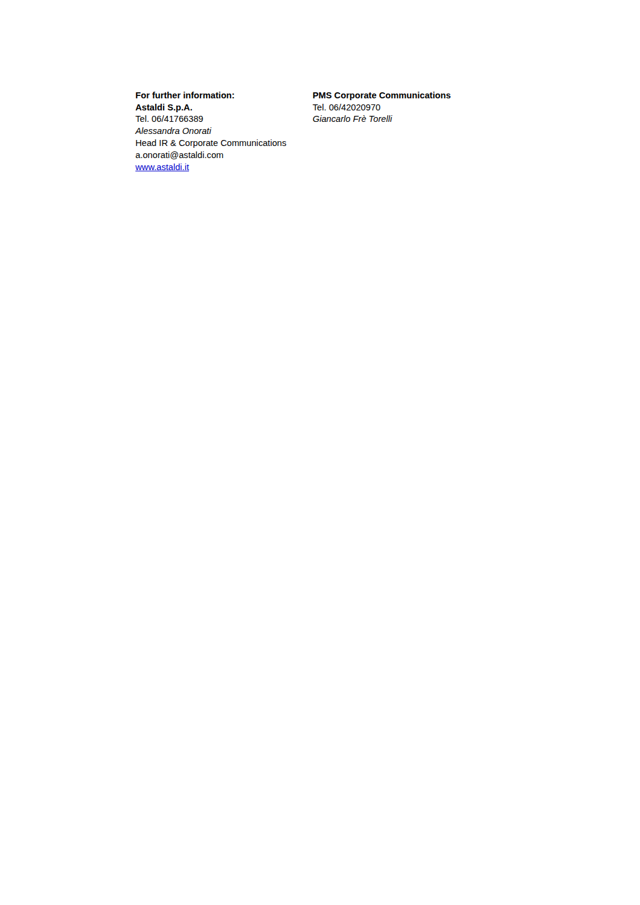For further information:
Astaldi S.p.A.
Tel. 06/41766389
Alessandra Onorati
Head IR & Corporate Communications
a.onorati@astaldi.com
www.astaldi.it
PMS Corporate Communications
Tel. 06/42020970
Giancarlo Frè Torelli